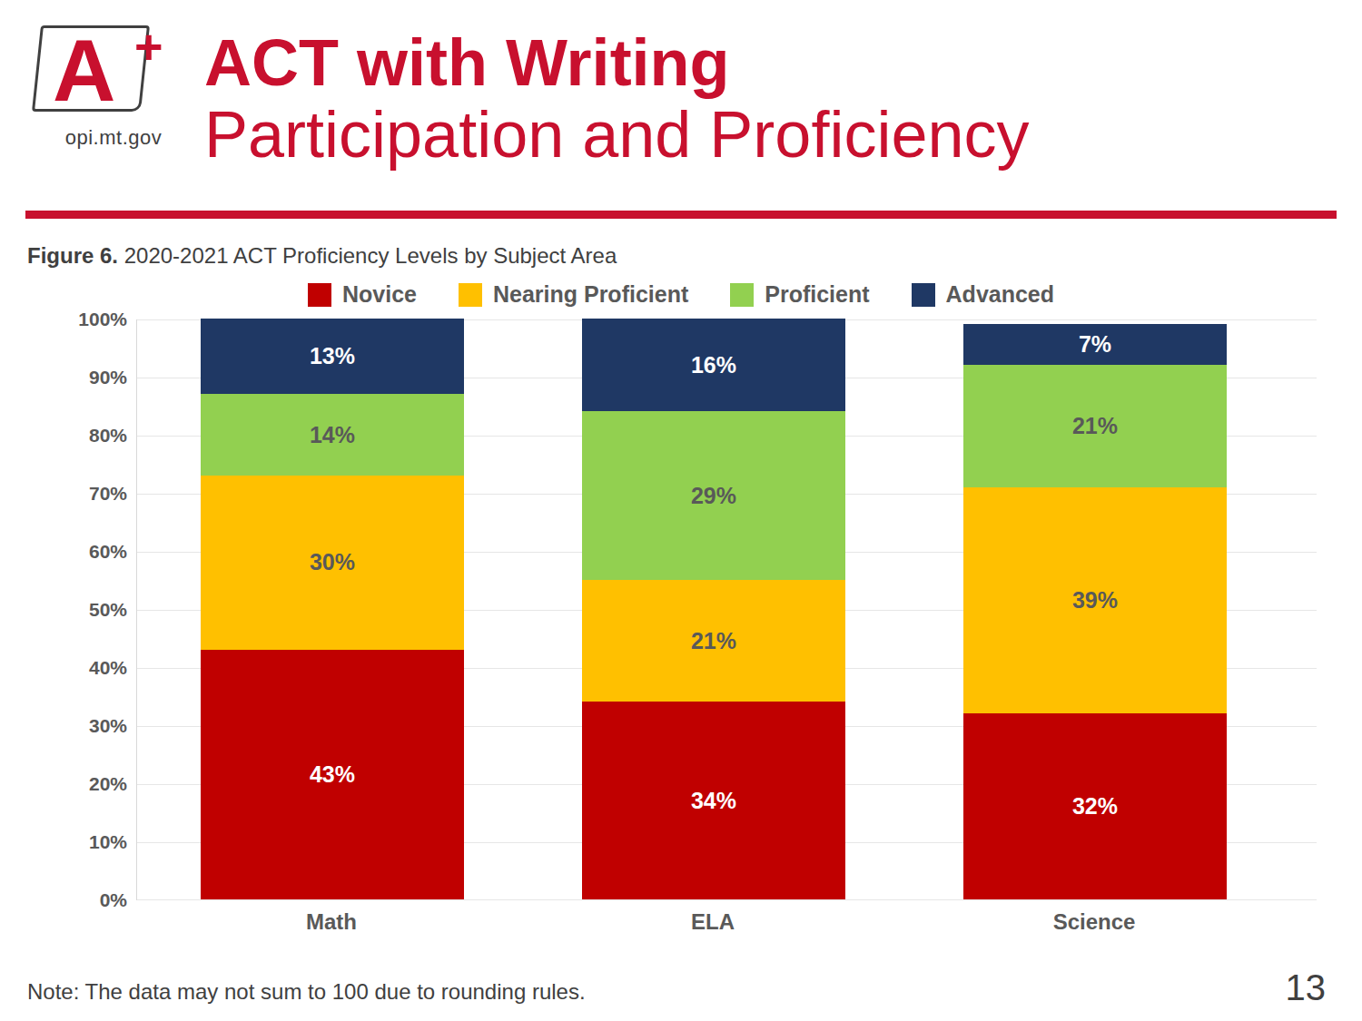A
+
opi.mt.gov
ACT with Writing
Participation and Proficiency
Figure 6. 2020-2021 ACT Proficiency Levels by Subject Area
Novice
Nearing Proficient
Proficient
Advanced
100%
90%
80%
70%
60%
50%
40%
30%
20%
10%
0%
13%
14%
30%
43%
16%
29%
21%
34%
7%
21%
39%
32%
Math
ELA
Science
Note: The data may not sum to 100 due to rounding rules.
13